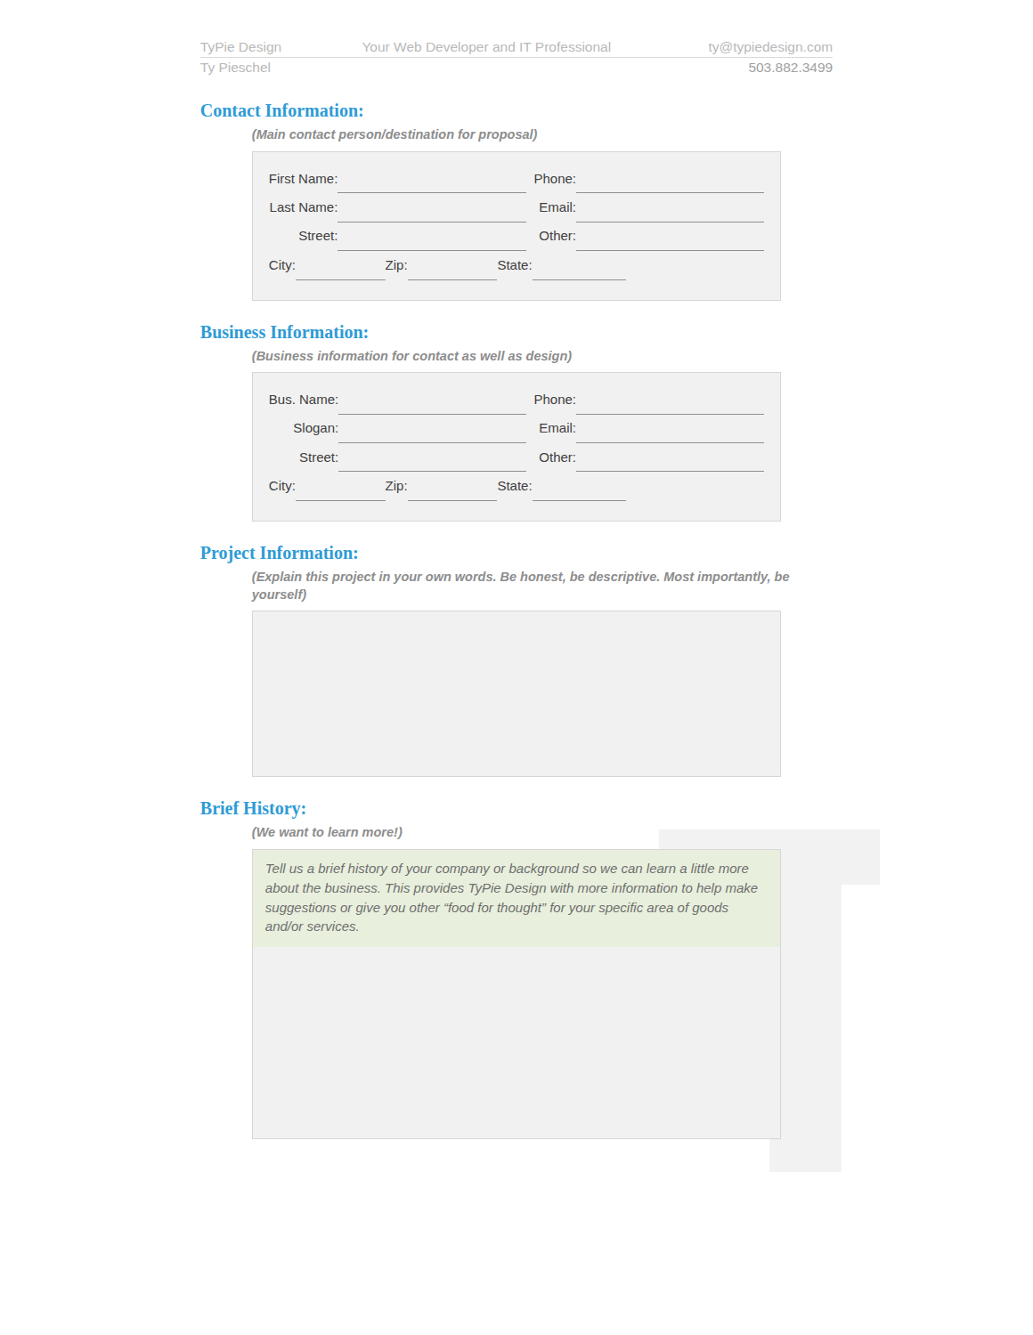T
| TyPie Design | Your Web Developer and IT Professional | ty@typiedesign.com |
| Ty Pieschel | | 503.882.3499 |
Contact Information:
(Main contact person/destination for proposal)
| First Name: | | | Phone: | |
| Last Name: | | | Email: | |
| Street: | | | Other: | |
| City: | | Zip: | | | State: | | |
Business Information:
(Business information for contact as well as design)
| Bus. Name: | | | Phone: | |
| Slogan: | | | Email: | |
| Street: | | | Other: | |
| City: | | Zip: | | | State: | | |
Project Information:
(Explain this project in your own words. Be honest, be descriptive. Most importantly, be yourself)
Brief History:
(We want to learn more!)
Tell us a brief history of your company or background so we can learn a little more about the business. This provides TyPie Design with more information to help make suggestions or give you other “food for thought” for your specific area of goods and/or services.